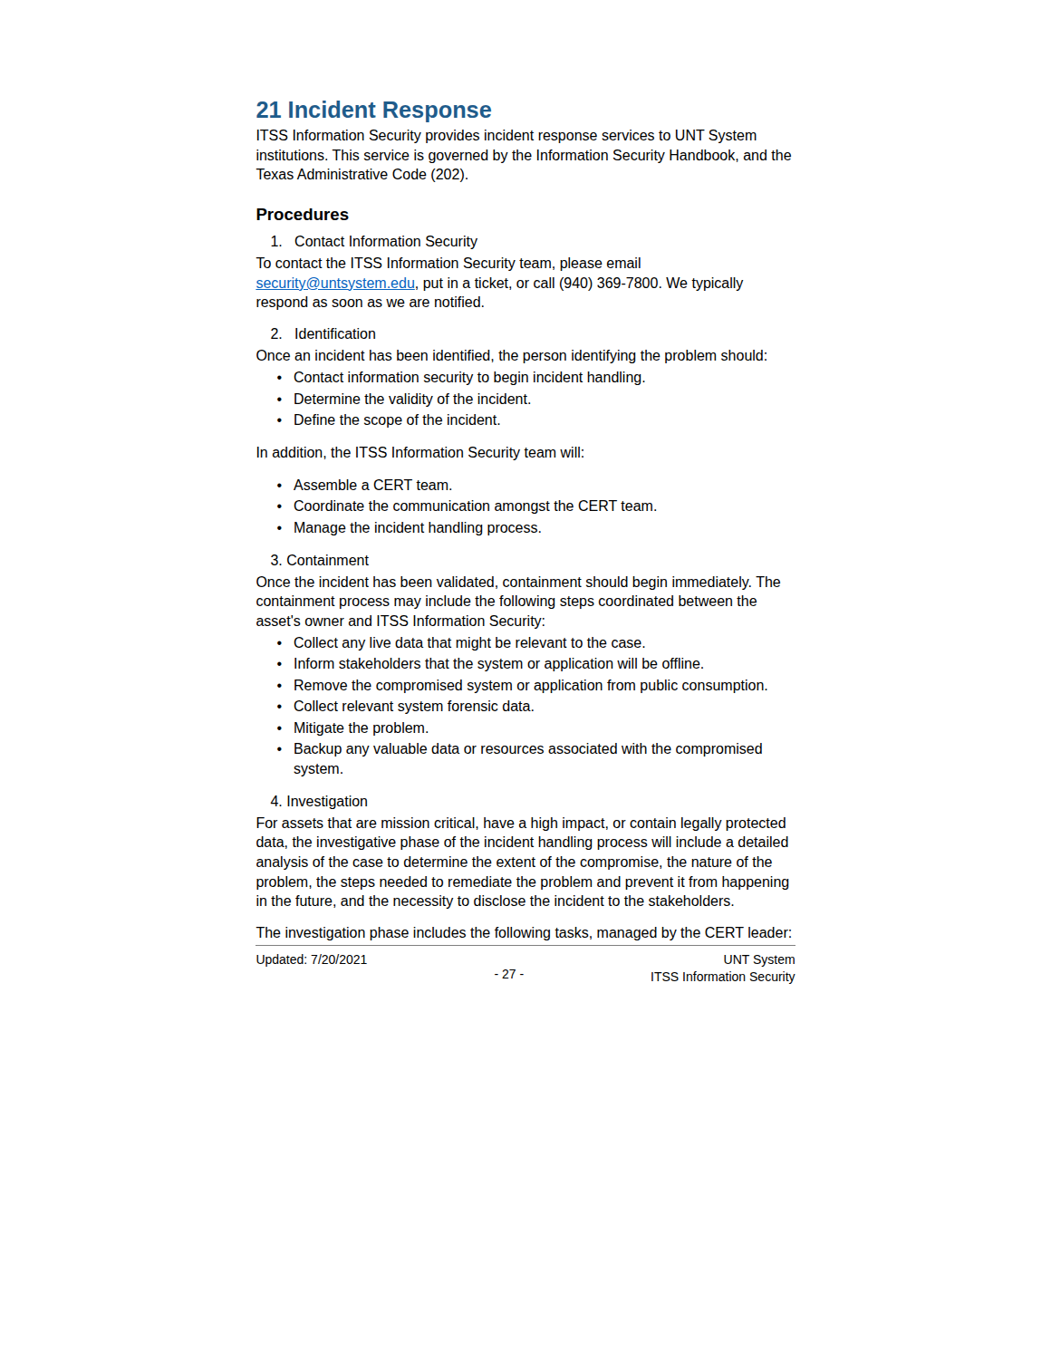21 Incident Response
ITSS Information Security provides incident response services to UNT System institutions. This service is governed by the Information Security Handbook, and the Texas Administrative Code (202).
Procedures
1. Contact Information Security
To contact the ITSS Information Security team, please email security@untsystem.edu, put in a ticket, or call (940) 369-7800. We typically respond as soon as we are notified.
2. Identification
Once an incident has been identified, the person identifying the problem should:
Contact information security to begin incident handling.
Determine the validity of the incident.
Define the scope of the incident.
In addition, the ITSS Information Security team will:
Assemble a CERT team.
Coordinate the communication amongst the CERT team.
Manage the incident handling process.
3. Containment
Once the incident has been validated, containment should begin immediately. The containment process may include the following steps coordinated between the asset's owner and ITSS Information Security:
Collect any live data that might be relevant to the case.
Inform stakeholders that the system or application will be offline.
Remove the compromised system or application from public consumption.
Collect relevant system forensic data.
Mitigate the problem.
Backup any valuable data or resources associated with the compromised system.
4. Investigation
For assets that are mission critical, have a high impact, or contain legally protected data, the investigative phase of the incident handling process will include a detailed analysis of the case to determine the extent of the compromise, the nature of the problem, the steps needed to remediate the problem and prevent it from happening in the future, and the necessity to disclose the incident to the stakeholders.
The investigation phase includes the following tasks, managed by the CERT leader:
Updated: 7/20/2021
- 27 -
UNT System
ITSS Information Security